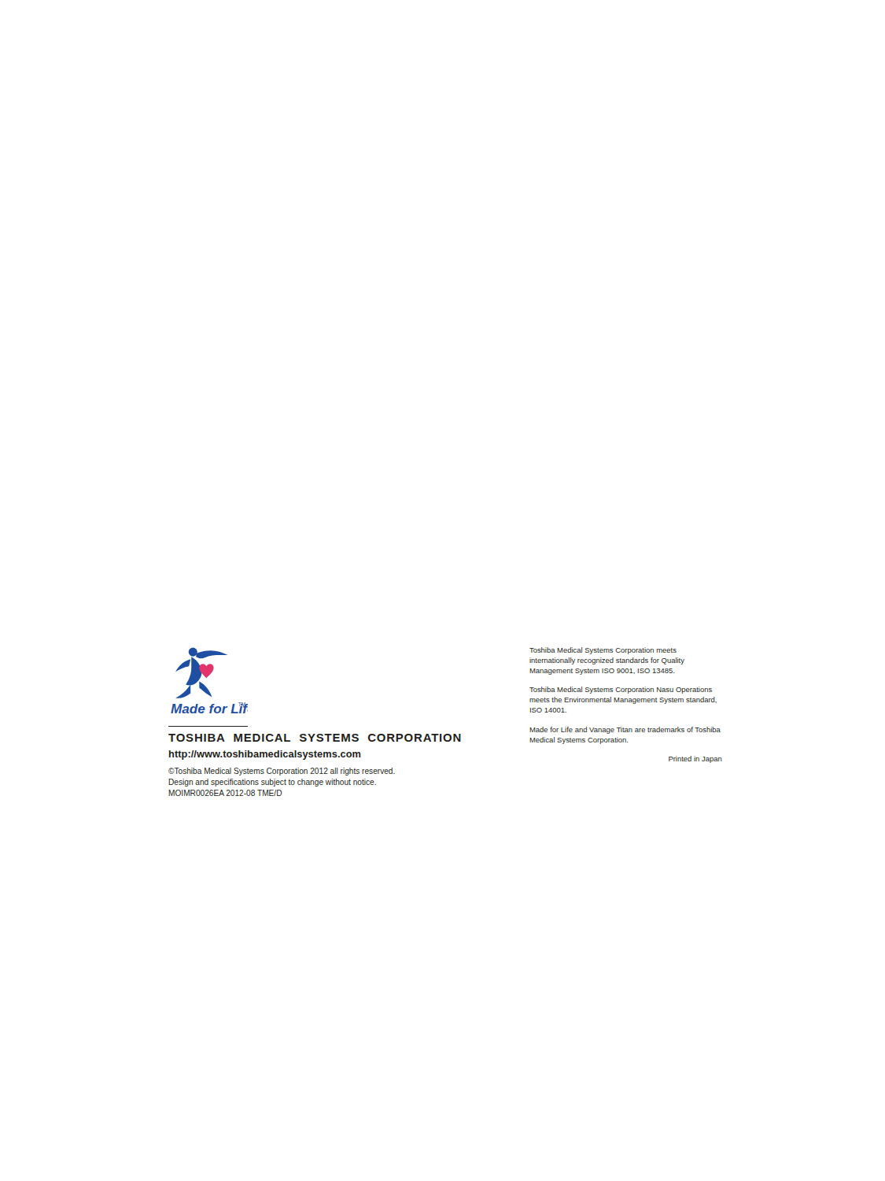Made for Life Made for Life TM
TOSHIBA MEDICAL SYSTEMS CORPORATION
http://www.toshibamedicalsystems.com
©Toshiba Medical Systems Corporation 2012 all rights reserved.
Design and specifications subject to change without notice.
MOIMR0026EA 2012-08 TME/D
Toshiba Medical Systems Corporation meets internationally recognized standards for Quality Management System ISO 9001, ISO 13485.
Toshiba Medical Systems Corporation Nasu Operations meets the Environmental Management System standard, ISO 14001.
Made for Life and Vanage Titan are trademarks of Toshiba Medical Systems Corporation.
Printed in Japan